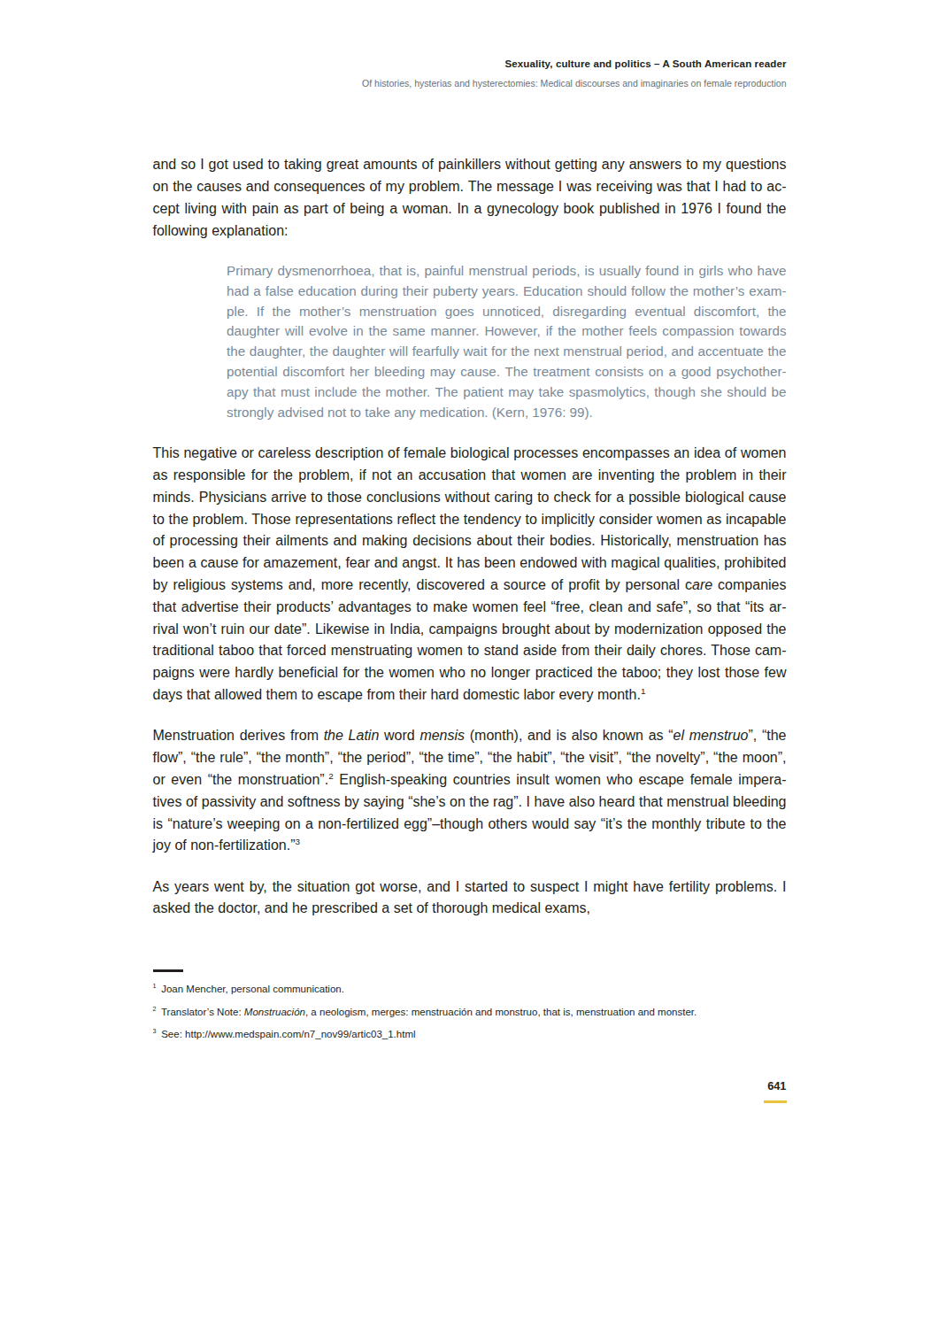Sexuality, culture and politics – A South American reader
Of histories, hysterias and hysterectomies: Medical discourses and imaginaries on female reproduction
and so I got used to taking great amounts of painkillers without getting any answers to my questions on the causes and consequences of my problem. The message I was receiving was that I had to accept living with pain as part of being a woman. In a gynecology book published in 1976 I found the following explanation:
Primary dysmenorrhoea, that is, painful menstrual periods, is usually found in girls who have had a false education during their puberty years. Education should follow the mother’s example. If the mother’s menstruation goes unnoticed, disregarding eventual discomfort, the daughter will evolve in the same manner. However, if the mother feels compassion towards the daughter, the daughter will fearfully wait for the next menstrual period, and accentuate the potential discomfort her bleeding may cause. The treatment consists on a good psychotherapy that must include the mother. The patient may take spasmolytics, though she should be strongly advised not to take any medication. (Kern, 1976: 99).
This negative or careless description of female biological processes encompasses an idea of women as responsible for the problem, if not an accusation that women are inventing the problem in their minds. Physicians arrive to those conclusions without caring to check for a possible biological cause to the problem. Those representations reflect the tendency to implicitly consider women as incapable of processing their ailments and making decisions about their bodies. Historically, menstruation has been a cause for amazement, fear and angst. It has been endowed with magical qualities, prohibited by religious systems and, more recently, discovered a source of profit by personal care companies that advertise their products’ advantages to make women feel “free, clean and safe”, so that “its arrival won’t ruin our date”. Likewise in India, campaigns brought about by modernization opposed the traditional taboo that forced menstruating women to stand aside from their daily chores. Those campaigns were hardly beneficial for the women who no longer practiced the taboo; they lost those few days that allowed them to escape from their hard domestic labor every month.1
Menstruation derives from the Latin word mensis (month), and is also known as “el menstruo”, “the flow”, “the rule”, “the month”, “the period”, “the time”, “the habit”, “the visit”, “the novelty”, “the moon”, or even “the monstruation”.2 English-speaking countries insult women who escape female imperatives of passivity and softness by saying “she’s on the rag”. I have also heard that menstrual bleeding is “nature’s weeping on a non-fertilized egg”–though others would say “it’s the monthly tribute to the joy of non-fertilization.”3
As years went by, the situation got worse, and I started to suspect I might have fertility problems. I asked the doctor, and he prescribed a set of thorough medical exams,
1 Joan Mencher, personal communication.
2 Translator’s Note: Monstruación, a neologism, merges: menstruación and monstruo, that is, menstruation and monster.
3 See: http://www.medspain.com/n7_nov99/artic03_1.html
641